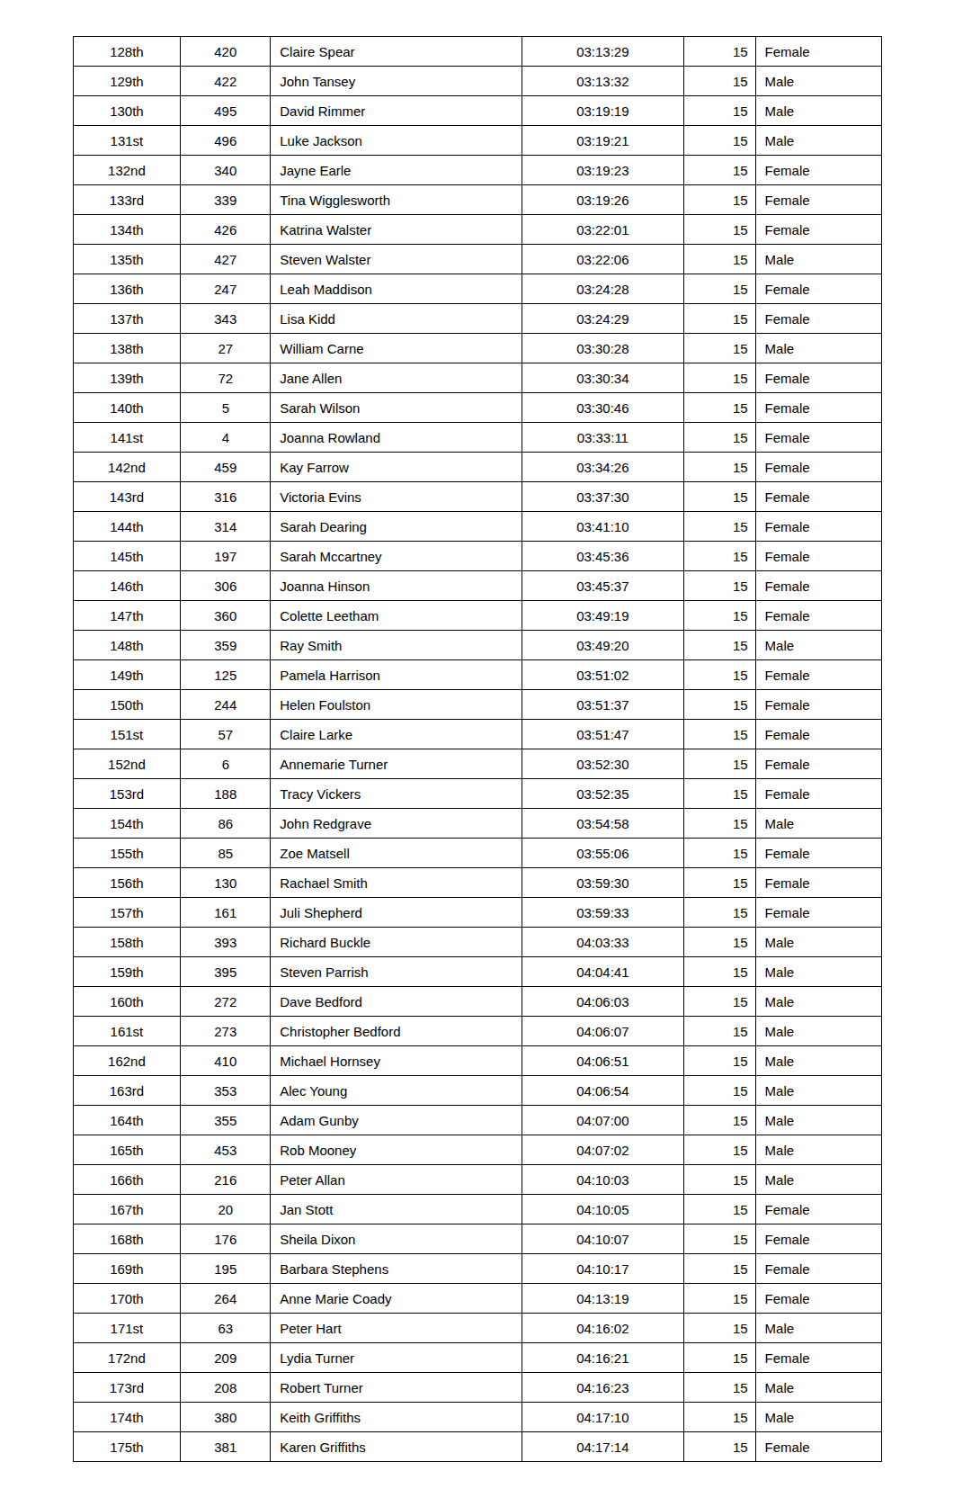| 128th | 420 | Claire Spear | 03:13:29 | 15 | Female |
| 129th | 422 | John Tansey | 03:13:32 | 15 | Male |
| 130th | 495 | David Rimmer | 03:19:19 | 15 | Male |
| 131st | 496 | Luke Jackson | 03:19:21 | 15 | Male |
| 132nd | 340 | Jayne Earle | 03:19:23 | 15 | Female |
| 133rd | 339 | Tina Wigglesworth | 03:19:26 | 15 | Female |
| 134th | 426 | Katrina Walster | 03:22:01 | 15 | Female |
| 135th | 427 | Steven Walster | 03:22:06 | 15 | Male |
| 136th | 247 | Leah Maddison | 03:24:28 | 15 | Female |
| 137th | 343 | Lisa Kidd | 03:24:29 | 15 | Female |
| 138th | 27 | William Carne | 03:30:28 | 15 | Male |
| 139th | 72 | Jane Allen | 03:30:34 | 15 | Female |
| 140th | 5 | Sarah Wilson | 03:30:46 | 15 | Female |
| 141st | 4 | Joanna Rowland | 03:33:11 | 15 | Female |
| 142nd | 459 | Kay Farrow | 03:34:26 | 15 | Female |
| 143rd | 316 | Victoria Evins | 03:37:30 | 15 | Female |
| 144th | 314 | Sarah Dearing | 03:41:10 | 15 | Female |
| 145th | 197 | Sarah Mccartney | 03:45:36 | 15 | Female |
| 146th | 306 | Joanna Hinson | 03:45:37 | 15 | Female |
| 147th | 360 | Colette Leetham | 03:49:19 | 15 | Female |
| 148th | 359 | Ray Smith | 03:49:20 | 15 | Male |
| 149th | 125 | Pamela Harrison | 03:51:02 | 15 | Female |
| 150th | 244 | Helen Foulston | 03:51:37 | 15 | Female |
| 151st | 57 | Claire Larke | 03:51:47 | 15 | Female |
| 152nd | 6 | Annemarie Turner | 03:52:30 | 15 | Female |
| 153rd | 188 | Tracy Vickers | 03:52:35 | 15 | Female |
| 154th | 86 | John Redgrave | 03:54:58 | 15 | Male |
| 155th | 85 | Zoe Matsell | 03:55:06 | 15 | Female |
| 156th | 130 | Rachael Smith | 03:59:30 | 15 | Female |
| 157th | 161 | Juli Shepherd | 03:59:33 | 15 | Female |
| 158th | 393 | Richard Buckle | 04:03:33 | 15 | Male |
| 159th | 395 | Steven Parrish | 04:04:41 | 15 | Male |
| 160th | 272 | Dave Bedford | 04:06:03 | 15 | Male |
| 161st | 273 | Christopher Bedford | 04:06:07 | 15 | Male |
| 162nd | 410 | Michael Hornsey | 04:06:51 | 15 | Male |
| 163rd | 353 | Alec Young | 04:06:54 | 15 | Male |
| 164th | 355 | Adam Gunby | 04:07:00 | 15 | Male |
| 165th | 453 | Rob Mooney | 04:07:02 | 15 | Male |
| 166th | 216 | Peter Allan | 04:10:03 | 15 | Male |
| 167th | 20 | Jan Stott | 04:10:05 | 15 | Female |
| 168th | 176 | Sheila Dixon | 04:10:07 | 15 | Female |
| 169th | 195 | Barbara Stephens | 04:10:17 | 15 | Female |
| 170th | 264 | Anne Marie Coady | 04:13:19 | 15 | Female |
| 171st | 63 | Peter Hart | 04:16:02 | 15 | Male |
| 172nd | 209 | Lydia Turner | 04:16:21 | 15 | Female |
| 173rd | 208 | Robert Turner | 04:16:23 | 15 | Male |
| 174th | 380 | Keith Griffiths | 04:17:10 | 15 | Male |
| 175th | 381 | Karen Griffiths | 04:17:14 | 15 | Female |